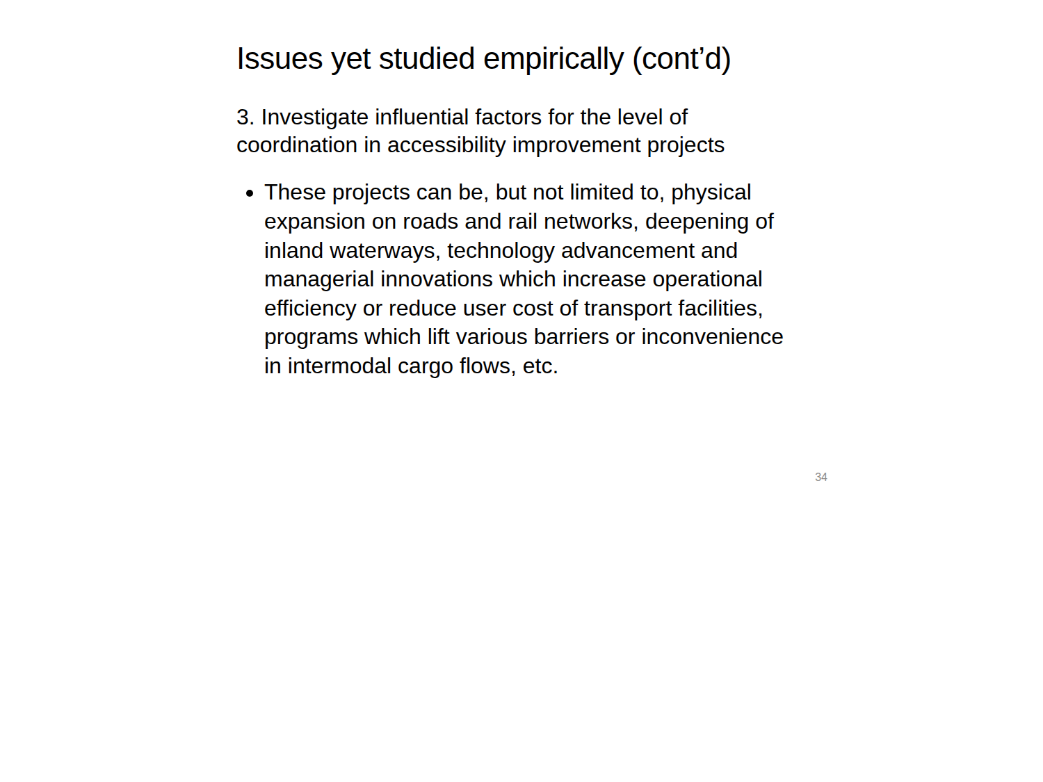Issues yet studied empirically (cont’d)
3. Investigate influential factors for the level of coordination in accessibility improvement projects
These projects can be, but not limited to, physical expansion on roads and rail networks, deepening of inland waterways, technology advancement and managerial innovations which increase operational efficiency or reduce user cost of transport facilities, programs which lift various barriers or inconvenience in intermodal cargo flows, etc.
34